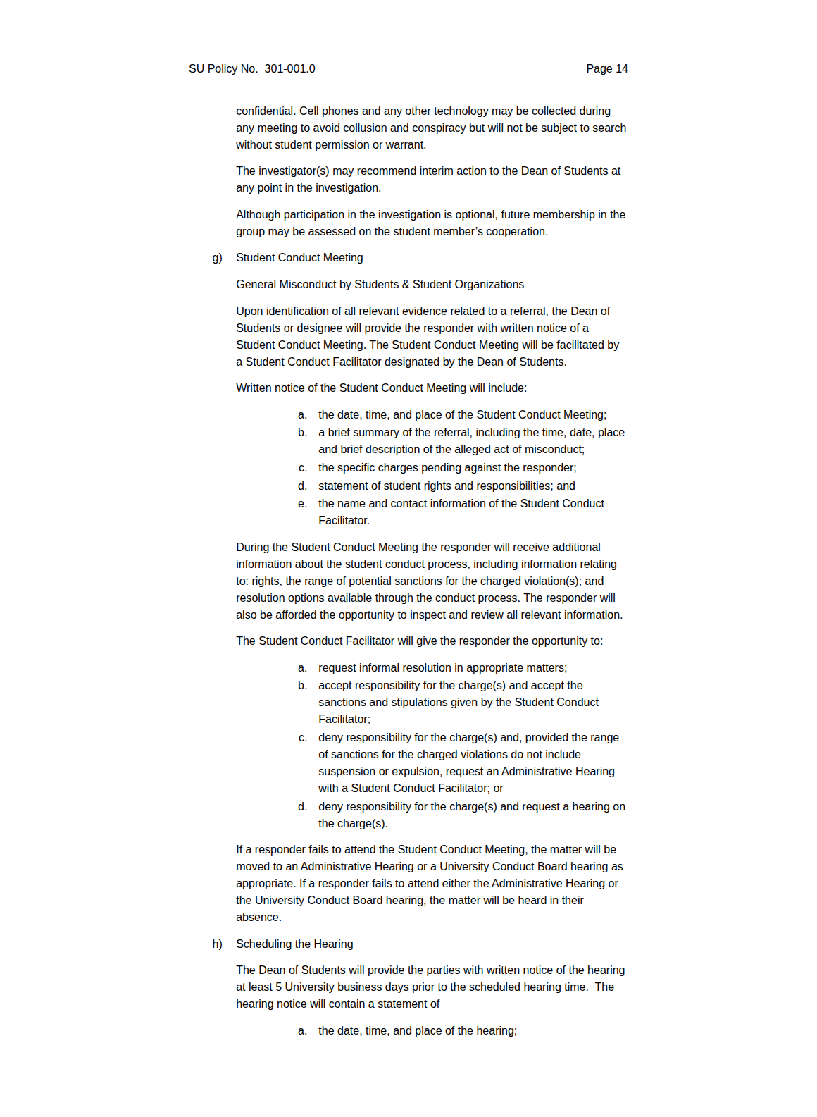SU Policy No. 301-001.0
Page 14
confidential. Cell phones and any other technology may be collected during any meeting to avoid collusion and conspiracy but will not be subject to search without student permission or warrant.
The investigator(s) may recommend interim action to the Dean of Students at any point in the investigation.
Although participation in the investigation is optional, future membership in the group may be assessed on the student member’s cooperation.
g)
Student Conduct Meeting
General Misconduct by Students & Student Organizations
Upon identification of all relevant evidence related to a referral, the Dean of Students or designee will provide the responder with written notice of a Student Conduct Meeting. The Student Conduct Meeting will be facilitated by a Student Conduct Facilitator designated by the Dean of Students.
Written notice of the Student Conduct Meeting will include:
the date, time, and place of the Student Conduct Meeting;
a brief summary of the referral, including the time, date, place and brief description of the alleged act of misconduct;
the specific charges pending against the responder;
statement of student rights and responsibilities; and
the name and contact information of the Student Conduct Facilitator.
During the Student Conduct Meeting the responder will receive additional information about the student conduct process, including information relating to: rights, the range of potential sanctions for the charged violation(s); and resolution options available through the conduct process. The responder will also be afforded the opportunity to inspect and review all relevant information.
The Student Conduct Facilitator will give the responder the opportunity to:
request informal resolution in appropriate matters;
accept responsibility for the charge(s) and accept the sanctions and stipulations given by the Student Conduct Facilitator;
deny responsibility for the charge(s) and, provided the range of sanctions for the charged violations do not include suspension or expulsion, request an Administrative Hearing with a Student Conduct Facilitator; or
deny responsibility for the charge(s) and request a hearing on the charge(s).
If a responder fails to attend the Student Conduct Meeting, the matter will be moved to an Administrative Hearing or a University Conduct Board hearing as appropriate. If a responder fails to attend either the Administrative Hearing or the University Conduct Board hearing, the matter will be heard in their absence.
h)
Scheduling the Hearing
The Dean of Students will provide the parties with written notice of the hearing at least 5 University business days prior to the scheduled hearing time. The hearing notice will contain a statement of
the date, time, and place of the hearing;